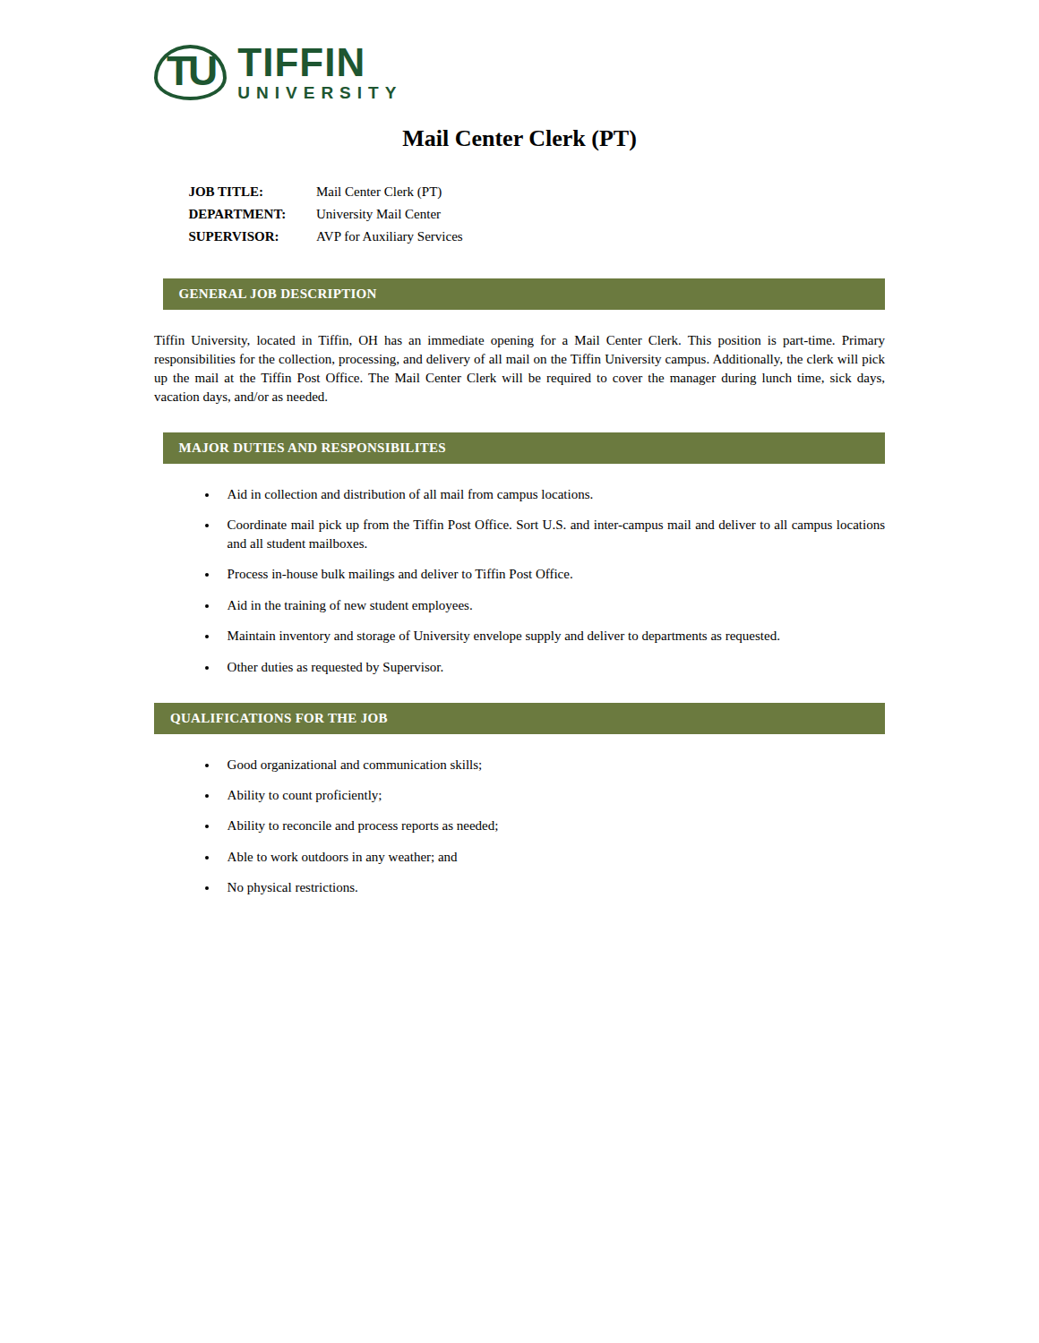TU TIFFIN UNIVERSITY
Mail Center Clerk (PT)
| JOB TITLE: | Mail Center Clerk (PT) |
| DEPARTMENT: | University Mail Center |
| SUPERVISOR: | AVP for Auxiliary Services |
GENERAL JOB DESCRIPTION
Tiffin University, located in Tiffin, OH has an immediate opening for a Mail Center Clerk. This position is part-time. Primary responsibilities for the collection, processing, and delivery of all mail on the Tiffin University campus. Additionally, the clerk will pick up the mail at the Tiffin Post Office. The Mail Center Clerk will be required to cover the manager during lunch time, sick days, vacation days, and/or as needed.
MAJOR DUTIES AND RESPONSIBILITES
Aid in collection and distribution of all mail from campus locations.
Coordinate mail pick up from the Tiffin Post Office. Sort U.S. and inter-campus mail and deliver to all campus locations and all student mailboxes.
Process in-house bulk mailings and deliver to Tiffin Post Office.
Aid in the training of new student employees.
Maintain inventory and storage of University envelope supply and deliver to departments as requested.
Other duties as requested by Supervisor.
QUALIFICATIONS FOR THE JOB
Good organizational and communication skills;
Ability to count proficiently;
Ability to reconcile and process reports as needed;
Able to work outdoors in any weather; and
No physical restrictions.